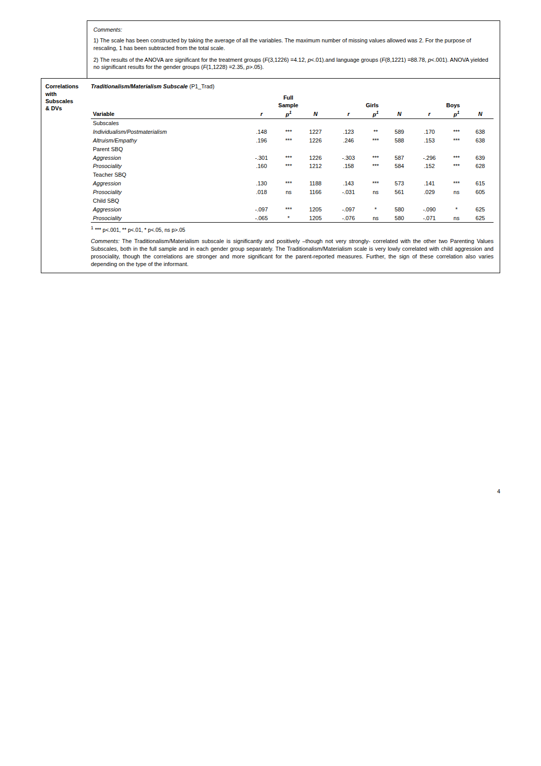Comments:
1) The scale has been constructed by taking the average of all the variables. The maximum number of missing values allowed was 2. For the purpose of rescaling, 1 has been subtracted from the total scale.
2) The results of the ANOVA are significant for the treatment groups (F(3,1226) =4.12, p<.01).and language groups (F(8,1221) =88.78, p<.001). ANOVA yielded no significant results for the gender groups (F(1,1228) =2.35, p>.05).
Correlations
with
Subscales
& DVs
Traditionalism/Materialism Subscale (P1_Trad)
| | Full Sample | Girls | Boys |
| --- | --- | --- | --- |
| Variable | r | p 1 | N | r | p 1 | N | r | p 1 | N |
| Subscales | |
| Individualism/Postmaterialism | .148 | *** | 1227 | .123 | ** | 589 | .170 | *** | 638 |
| Altruism/Empathy | .196 | *** | 1226 | .246 | *** | 588 | .153 | *** | 638 |
| Parent SBQ | |
| Aggression | -.301 | *** | 1226 | -.303 | *** | 587 | -.296 | *** | 639 |
| Prosociality | .160 | *** | 1212 | .158 | *** | 584 | .152 | *** | 628 |
| Teacher SBQ | |
| Aggression | .130 | *** | 1188 | .143 | *** | 573 | .141 | *** | 615 |
| Prosociality | .018 | ns | 1166 | -.031 | ns | 561 | .029 | ns | 605 |
| Child SBQ | |
| Aggression | -.097 | *** | 1205 | -.097 | * | 580 | -.090 | * | 625 |
| Prosociality | -.065 | * | 1205 | -.076 | ns | 580 | -.071 | ns | 625 |
1 *** p<.001, ** p<.01, * p<.05, ns p>.05
Comments: The Traditionalism/Materialism subscale is significantly and positively –though not very strongly- correlated with the other two Parenting Values Subscales, both in the full sample and in each gender group separately. The Traditionalism/Materialism scale is very lowly correlated with child aggression and prosociality, though the correlations are stronger and more significant for the parent-reported measures. Further, the sign of these correlation also varies depending on the type of the informant.
4